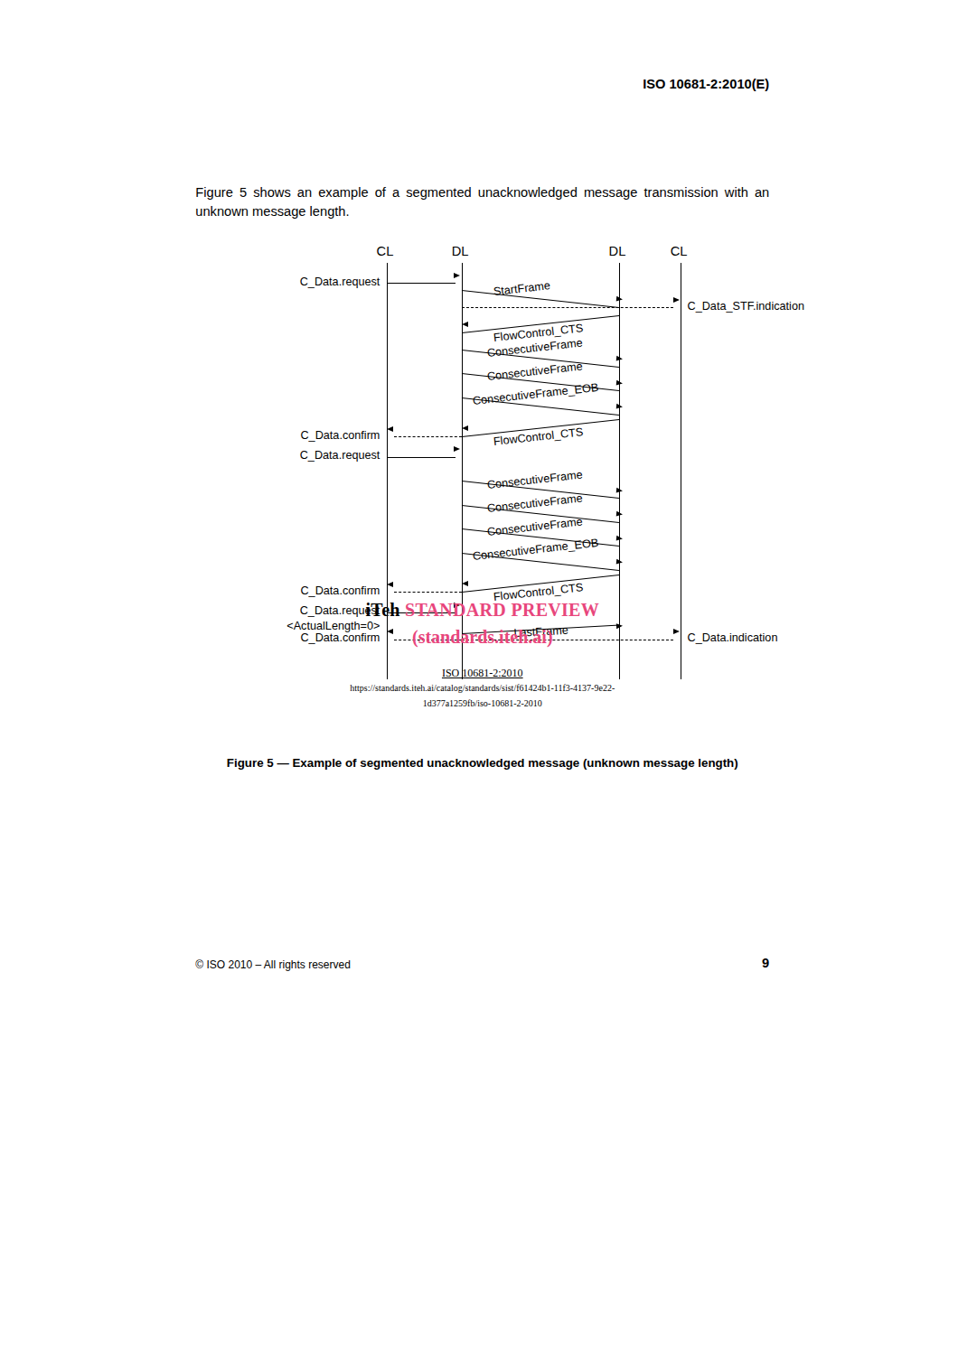ISO 10681-2:2010(E)
Figure 5 shows an example of a segmented unacknowledged message transmission with an unknown message length.
CL
DL
DL
CL
C_Data.request
StartFrame
C_Data_STF.indication
FlowControl_CTS
ConsecutiveFrame
ConsecutiveFrame
ConsecutiveFrame_EOB
FlowControl_CTS
C_Data.confirm
C_Data.request
ConsecutiveFrame
ConsecutiveFrame
ConsecutiveFrame
ConsecutiveFrame_EOB
FlowControl_CTS
C_Data.confirm
C_Data.request
<ActualLength=0>
LastFrame
C_Data.confirm
C_Data.indication
iTeh STANDARD PREVIEW
(standards.iteh.ai)
ISO 10681-2:2010
https://standards.iteh.ai/catalog/standards/sist/f61424b1-11f3-4137-9e22-
1d377a1259fb/iso-10681-2-2010
Figure 5 — Example of segmented unacknowledged message (unknown message length)
© ISO 2010 – All rights reserved
9